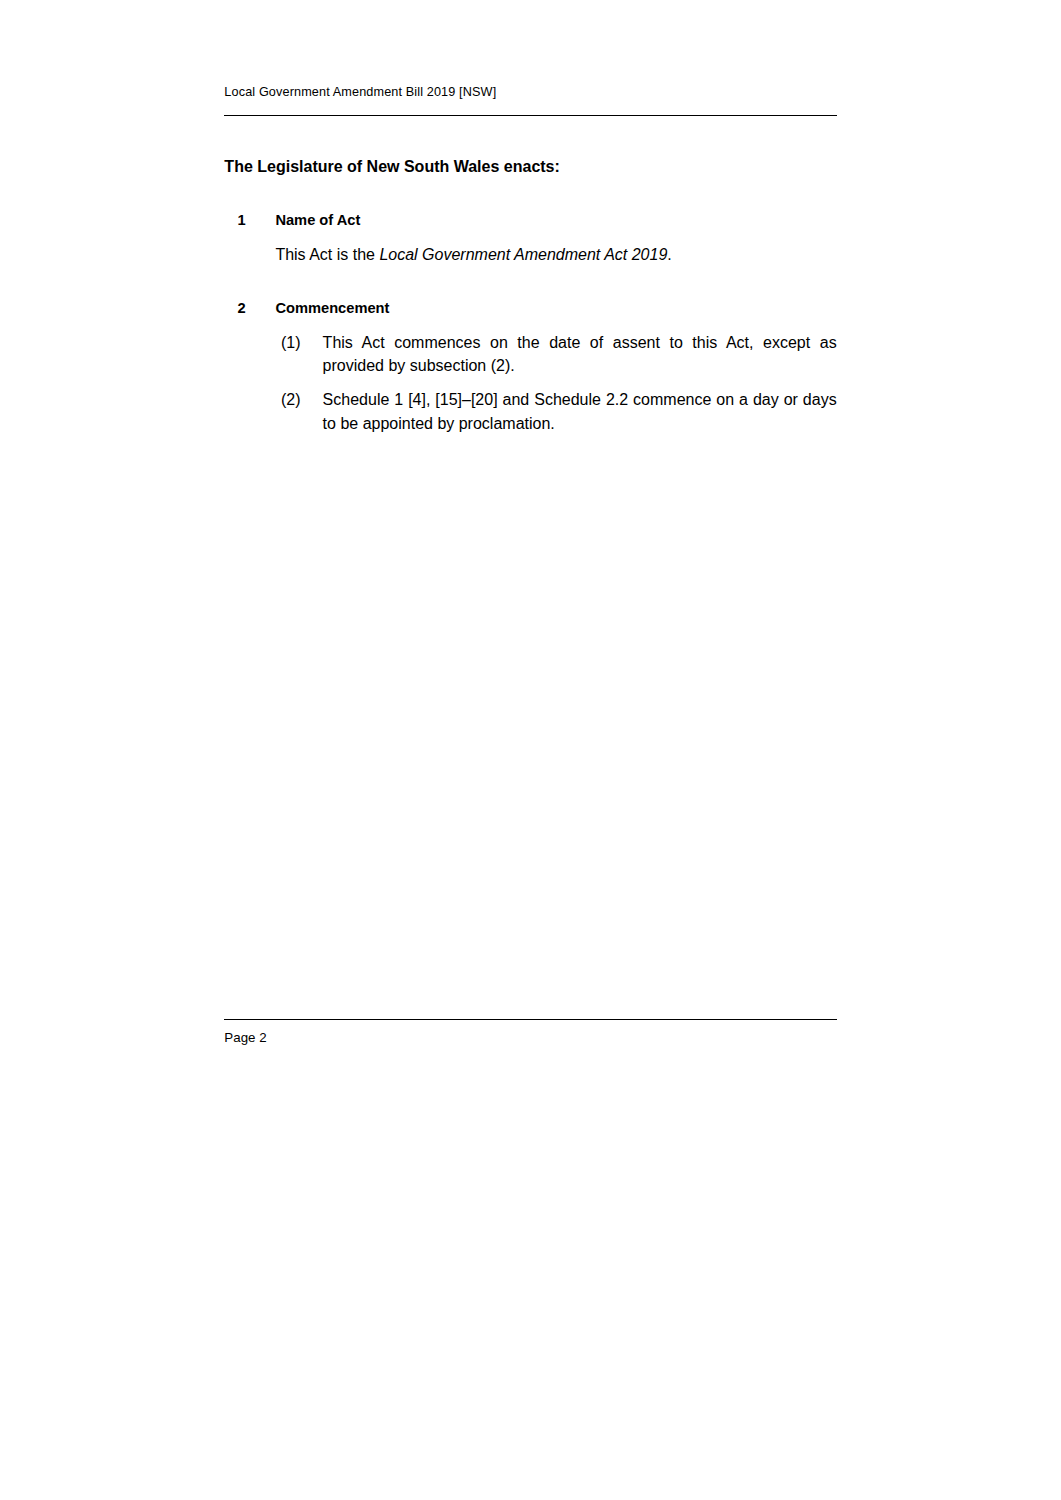Local Government Amendment Bill 2019 [NSW]
The Legislature of New South Wales enacts:
1
Name of Act
This Act is the Local Government Amendment Act 2019.
2
Commencement
(1)
This Act commences on the date of assent to this Act, except as provided by subsection (2).
(2)
Schedule 1 [4], [15]–[20] and Schedule 2.2 commence on a day or days to be appointed by proclamation.
Page 2